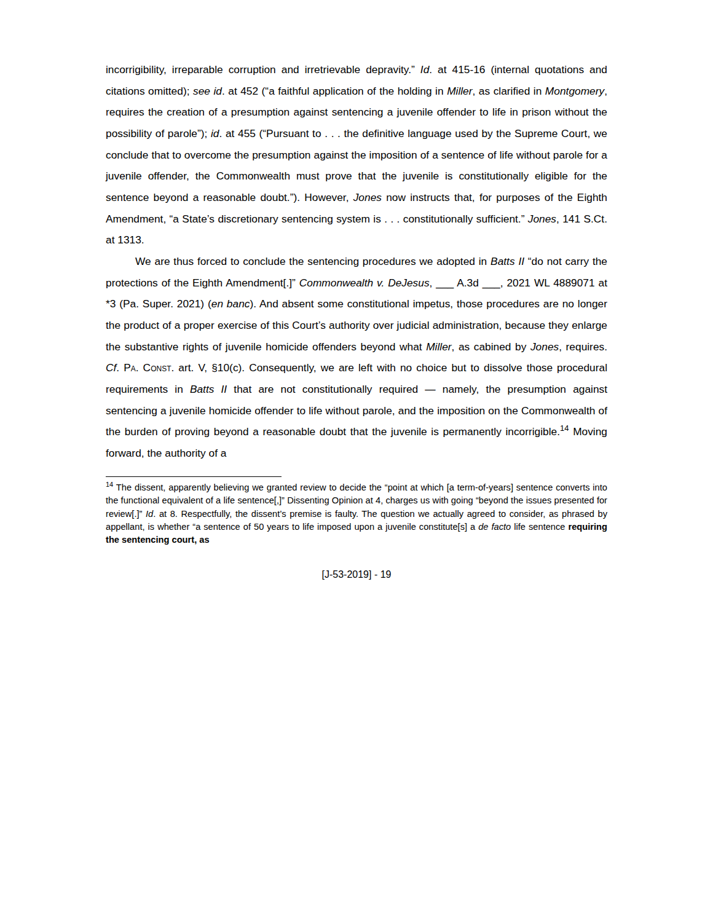incorrigibility, irreparable corruption and irretrievable depravity.” Id. at 415-16 (internal quotations and citations omitted); see id. at 452 (“a faithful application of the holding in Miller, as clarified in Montgomery, requires the creation of a presumption against sentencing a juvenile offender to life in prison without the possibility of parole”); id. at 455 (“Pursuant to . . . the definitive language used by the Supreme Court, we conclude that to overcome the presumption against the imposition of a sentence of life without parole for a juvenile offender, the Commonwealth must prove that the juvenile is constitutionally eligible for the sentence beyond a reasonable doubt.”). However, Jones now instructs that, for purposes of the Eighth Amendment, “a State’s discretionary sentencing system is . . . constitutionally sufficient.” Jones, 141 S.Ct. at 1313.
We are thus forced to conclude the sentencing procedures we adopted in Batts II “do not carry the protections of the Eighth Amendment[.]” Commonwealth v. DeJesus, ___ A.3d ___, 2021 WL 4889071 at *3 (Pa. Super. 2021) (en banc). And absent some constitutional impetus, those procedures are no longer the product of a proper exercise of this Court’s authority over judicial administration, because they enlarge the substantive rights of juvenile homicide offenders beyond what Miller, as cabined by Jones, requires. Cf. Pa. Const. art. V, §10(c). Consequently, we are left with no choice but to dissolve those procedural requirements in Batts II that are not constitutionally required — namely, the presumption against sentencing a juvenile homicide offender to life without parole, and the imposition on the Commonwealth of the burden of proving beyond a reasonable doubt that the juvenile is permanently incorrigible.14 Moving forward, the authority of a
14 The dissent, apparently believing we granted review to decide the “point at which [a term-of-years] sentence converts into the functional equivalent of a life sentence[,]” Dissenting Opinion at 4, charges us with going “beyond the issues presented for review[.]” Id. at 8. Respectfully, the dissent’s premise is faulty. The question we actually agreed to consider, as phrased by appellant, is whether “a sentence of 50 years to life imposed upon a juvenile constitute[s] a de facto life sentence requiring the sentencing court, as
[J-53-2019] - 19